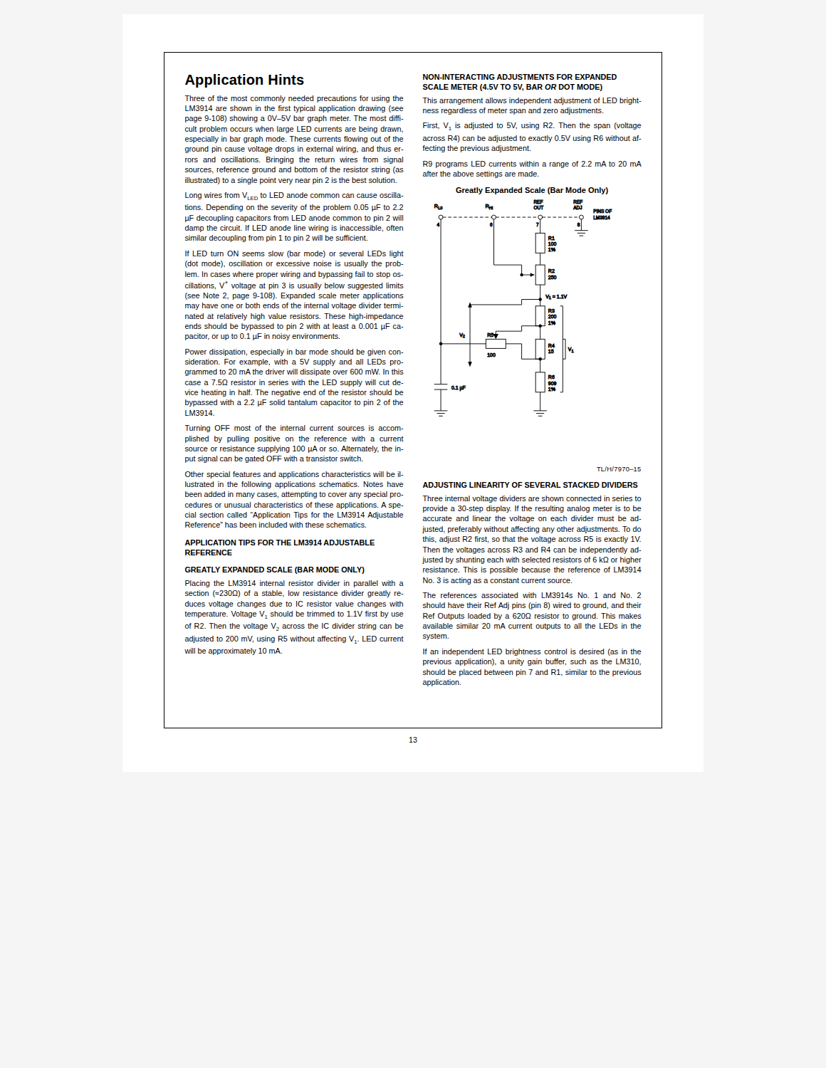Application Hints
Three of the most commonly needed precautions for using the LM3914 are shown in the first typical application drawing (see page 9-108) showing a 0V–5V bar graph meter. The most difficult problem occurs when large LED currents are being drawn, especially in bar graph mode. These currents flowing out of the ground pin cause voltage drops in external wiring, and thus errors and oscillations. Bringing the return wires from signal sources, reference ground and bottom of the resistor string (as illustrated) to a single point very near pin 2 is the best solution.
Long wires from VLED to LED anode common can cause oscillations. Depending on the severity of the problem 0.05 µF to 2.2 µF decoupling capacitors from LED anode common to pin 2 will damp the circuit. If LED anode line wiring is inaccessible, often similar decoupling from pin 1 to pin 2 will be sufficient.
If LED turn ON seems slow (bar mode) or several LEDs light (dot mode), oscillation or excessive noise is usually the problem. In cases where proper wiring and bypassing fail to stop oscillations, V+ voltage at pin 3 is usually below suggested limits (see Note 2, page 9-108). Expanded scale meter applications may have one or both ends of the internal voltage divider terminated at relatively high value resistors. These high-impedance ends should be bypassed to pin 2 with at least a 0.001 µF capacitor, or up to 0.1 µF in noisy environments.
Power dissipation, especially in bar mode should be given consideration. For example, with a 5V supply and all LEDs programmed to 20 mA the driver will dissipate over 600 mW. In this case a 7.5Ω resistor in series with the LED supply will cut device heating in half. The negative end of the resistor should be bypassed with a 2.2 µF solid tantalum capacitor to pin 2 of the LM3914.
Turning OFF most of the internal current sources is accomplished by pulling positive on the reference with a current source or resistance supplying 100 µA or so. Alternately, the input signal can be gated OFF with a transistor switch.
Other special features and applications characteristics will be illustrated in the following applications schematics. Notes have been added in many cases, attempting to cover any special procedures or unusual characteristics of these applications. A special section called “Application Tips for the LM3914 Adjustable Reference” has been included with these schematics.
Application Tips for the LM3914 Adjustable Reference
Greatly Expanded Scale (Bar Mode Only)
Placing the LM3914 internal resistor divider in parallel with a section (≈230Ω) of a stable, low resistance divider greatly reduces voltage changes due to IC resistor value changes with temperature. Voltage V1 should be trimmed to 1.1V first by use of R2. Then the voltage V2 across the IC divider string can be adjusted to 200 mV, using R5 without affecting V1. LED current will be approximately 10 mA.
Non-Interacting Adjustments for Expanded Scale Meter (4.5V to 5V, Bar or Dot Mode)
This arrangement allows independent adjustment of LED brightness regardless of meter span and zero adjustments.
First, V1 is adjusted to 5V, using R2. Then the span (voltage across R4) can be adjusted to exactly 0.5V using R6 without affecting the previous adjustment.
R9 programs LED currents within a range of 2.2 mA to 20 mA after the above settings are made.
Greatly Expanded Scale (Bar Mode Only)
RL0 RHI REF OUT REF ADJ PINS OF LM3914 4 6 7 8 R1 100 1% R2 250 V1 = 1.1V R3 200 1% R4 15 R6 909 1% V1 R5 100 0.1 µF V2
TL/H/7970–15
Adjusting Linearity of Several Stacked Dividers
Three internal voltage dividers are shown connected in series to provide a 30-step display. If the resulting analog meter is to be accurate and linear the voltage on each divider must be adjusted, preferably without affecting any other adjustments. To do this, adjust R2 first, so that the voltage across R5 is exactly 1V. Then the voltages across R3 and R4 can be independently adjusted by shunting each with selected resistors of 6 kΩ or higher resistance. This is possible because the reference of LM3914 No. 3 is acting as a constant current source.
The references associated with LM3914s No. 1 and No. 2 should have their Ref Adj pins (pin 8) wired to ground, and their Ref Outputs loaded by a 620Ω resistor to ground. This makes available similar 20 mA current outputs to all the LEDs in the system.
If an independent LED brightness control is desired (as in the previous application), a unity gain buffer, such as the LM310, should be placed between pin 7 and R1, similar to the previous application.
13